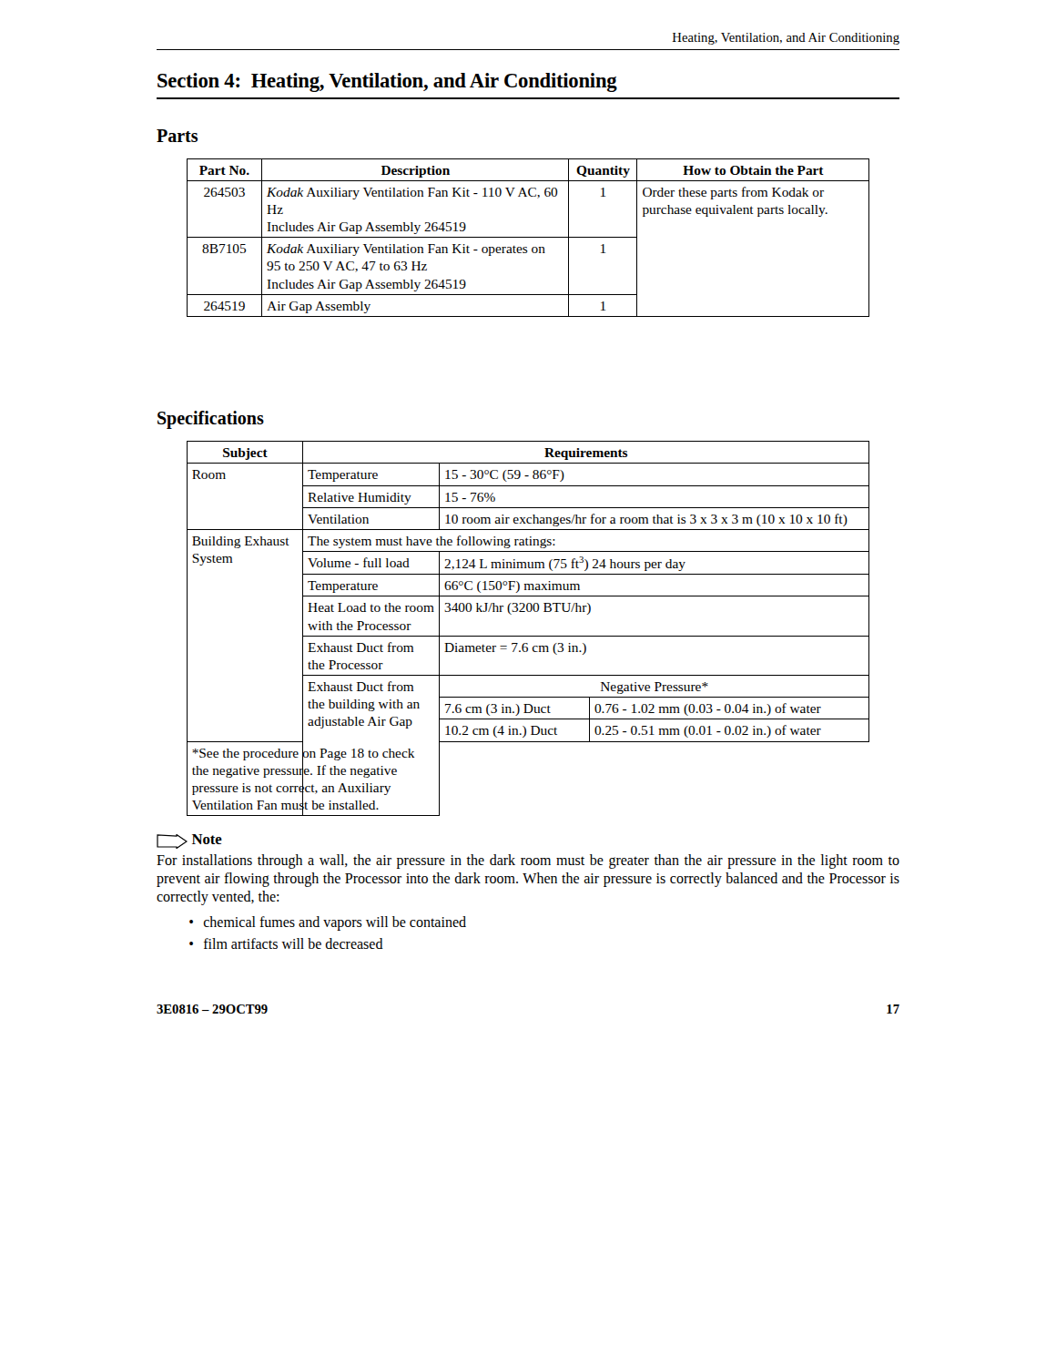Heating, Ventilation, and Air Conditioning
Section 4: Heating, Ventilation, and Air Conditioning
Parts
| Part No. | Description | Quantity | How to Obtain the Part |
| --- | --- | --- | --- |
| 264503 | Kodak Auxiliary Ventilation Fan Kit - 110 V AC, 60 Hz Includes Air Gap Assembly 264519 | 1 | Order these parts from Kodak or purchase equivalent parts locally. |
| 8B7105 | Kodak Auxiliary Ventilation Fan Kit - operates on 95 to 250 V AC, 47 to 63 Hz Includes Air Gap Assembly 264519 | 1 |
| 264519 | Air Gap Assembly | 1 |
Specifications
| Subject | Requirements |
| --- | --- |
| Room | Temperature | 15 - 30°C (59 - 86°F) |
| Relative Humidity | 15 - 76% |
| Ventilation | 10 room air exchanges/hr for a room that is 3 x 3 x 3 m (10 x 10 x 10 ft) |
| Building Exhaust System | The system must have the following ratings: |
| Volume - full load | 2,124 L minimum (75 ft 3 ) 24 hours per day |
| Temperature | 66°C (150°F) maximum |
| Heat Load to the room with the Processor | 3400 kJ/hr (3200 BTU/hr) |
| Exhaust Duct from the Processor | Diameter = 7.6 cm (3 in.) |
| Exhaust Duct from the building with an adjustable Air Gap | Negative Pressure* |
| 7.6 cm (3 in.) Duct | 0.76 - 1.02 mm (0.03 - 0.04 in.) of water |
| 10.2 cm (4 in.) Duct | 0.25 - 0.51 mm (0.01 - 0.02 in.) of water |
| *See the procedure on Page 18 to check the negative pressure. If the negative pressure is not correct, an Auxiliary Ventilation Fan must be installed. |
Note
For installations through a wall, the air pressure in the dark room must be greater than the air pressure in the light room to prevent air flowing through the Processor into the dark room. When the air pressure is correctly balanced and the Processor is correctly vented, the:
chemical fumes and vapors will be contained
film artifacts will be decreased
3E0816 – 29OCT99 17